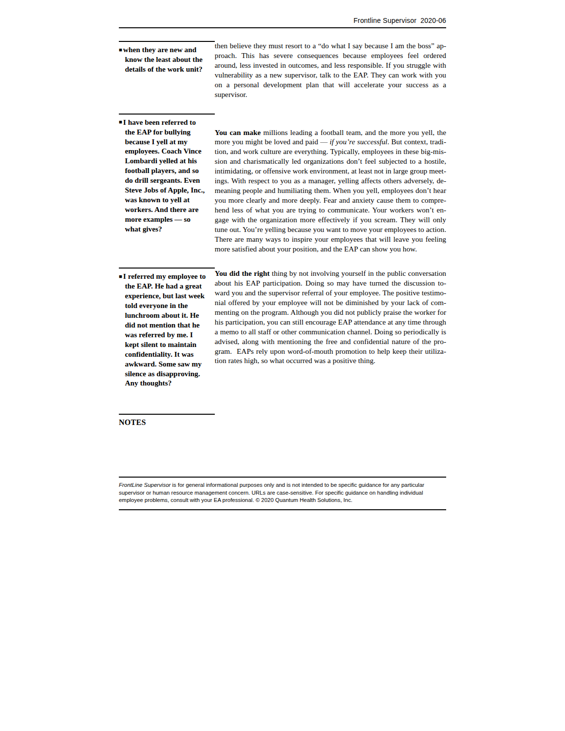Frontline Supervisor 2020-06
■when they are new and know the least about the details of the work unit?
then believe they must resort to a “do what I say because I am the boss” approach. This has severe consequences because employees feel ordered around, less invested in outcomes, and less responsible. If you struggle with vulnerability as a new supervisor, talk to the EAP. They can work with you on a personal development plan that will accelerate your success as a supervisor.
■I have been referred to the EAP for bullying because I yell at my employees. Coach Vince Lombardi yelled at his football players, and so do drill sergeants. Even Steve Jobs of Apple, Inc., was known to yell at workers. And there are more examples — so what gives?
You can make millions leading a football team, and the more you yell, the more you might be loved and paid — if you’re successful. But context, tradition, and work culture are everything. Typically, employees in these big-mission and charismatically led organizations don’t feel subjected to a hostile, intimidating, or offensive work environment, at least not in large group meetings. With respect to you as a manager, yelling affects others adversely, demeaning people and humiliating them. When you yell, employees don’t hear you more clearly and more deeply. Fear and anxiety cause them to comprehend less of what you are trying to communicate. Your workers won’t engage with the organization more effectively if you scream. They will only tune out. You’re yelling because you want to move your employees to action. There are many ways to inspire your employees that will leave you feeling more satisfied about your position, and the EAP can show you how.
■I referred my employee to the EAP. He had a great experience, but last week told everyone in the lunchroom about it. He did not mention that he was referred by me. I kept silent to maintain confidentiality. It was awkward. Some saw my silence as disapproving. Any thoughts?
You did the right thing by not involving yourself in the public conversation about his EAP participation. Doing so may have turned the discussion toward you and the supervisor referral of your employee. The positive testimonial offered by your employee will not be diminished by your lack of commenting on the program. Although you did not publicly praise the worker for his participation, you can still encourage EAP attendance at any time through a memo to all staff or other communication channel. Doing so periodically is advised, along with mentioning the free and confidential nature of the program. EAPs rely upon word-of-mouth promotion to help keep their utilization rates high, so what occurred was a positive thing.
NOTES
FrontLine Supervisor is for general informational purposes only and is not intended to be specific guidance for any particular supervisor or human resource management concern. URLs are case-sensitive. For specific guidance on handling individual employee problems, consult with your EA professional. © 2020 Quantum Health Solutions, Inc.